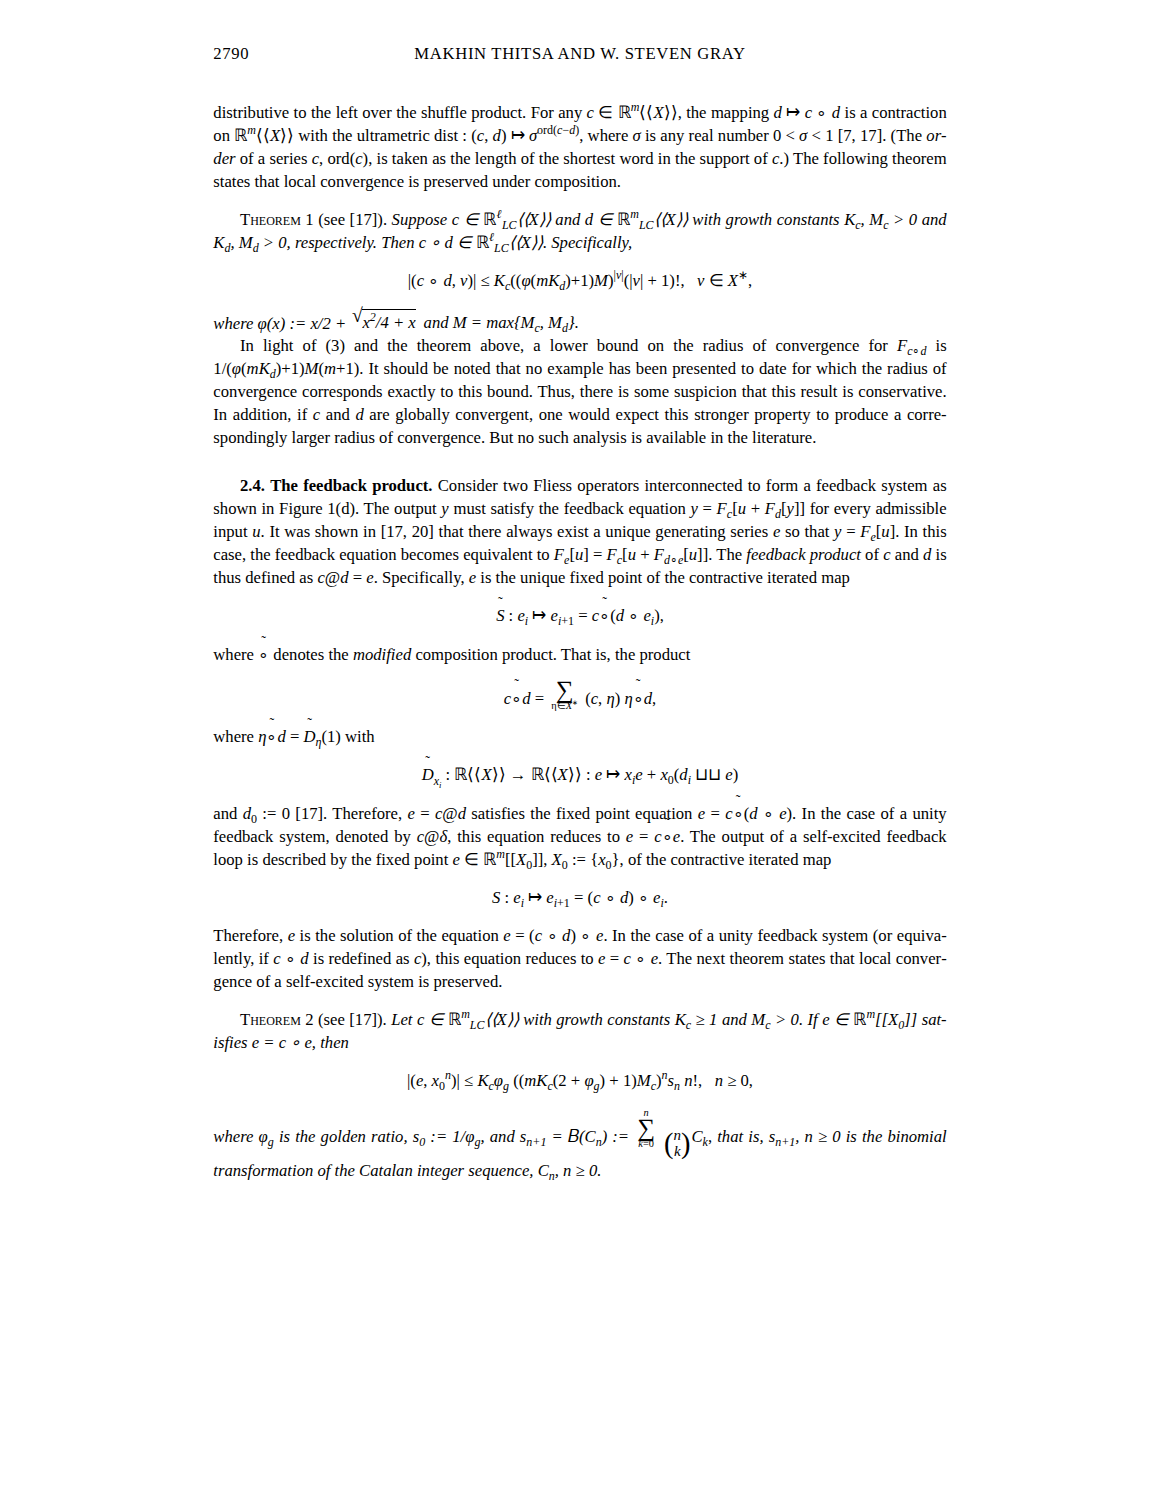2790 MAKHIN THITSA AND W. STEVEN GRAY 2790
distributive to the left over the shuffle product. For any c ∈ ℝm⟨⟨X⟩⟩, the mapping d ↦ c ∘ d is a contraction on ℝm⟨⟨X⟩⟩ with the ultrametric dist : (c, d) ↦ σord(c−d), where σ is any real number 0 < σ < 1 [7, 17]. (The order of a series c, ord(c), is taken as the length of the shortest word in the support of c.) The following theorem states that local convergence is preserved under composition.
Theorem 1 (see [17]). Suppose c ∈ ℝℓLC⟨⟨X⟩⟩ and d ∈ ℝmLC⟨⟨X⟩⟩ with growth constants Kc, Mc > 0 and Kd, Md > 0, respectively. Then c ∘ d ∈ ℝℓLC⟨⟨X⟩⟩. Specifically,
|(c ∘ d, ν)| ≤ Kc((φ(mKd)+1)M)|ν|(|ν| + 1)!, ν ∈ X∗,
where φ(x) := x/2 + x2/4 + x and M = max{Mc, Md}.
In light of (3) and the theorem above, a lower bound on the radius of convergence for Fc∘d is 1/(φ(mKd)+1)M(m+1). It should be noted that no example has been presented to date for which the radius of convergence corresponds exactly to this bound. Thus, there is some suspicion that this result is conservative. In addition, if c and d are globally convergent, one would expect this stronger property to produce a correspondingly larger radius of convergence. But no such analysis is available in the literature.
2.4. The feedback product. Consider two Fliess operators interconnected to form a feedback system as shown in Figure 1(d). The output y must satisfy the feedback equation y = Fc[u + Fd[y]] for every admissible input u. It was shown in [17, 20] that there always exist a unique generating series e so that y = Fe[u]. In this case, the feedback equation becomes equivalent to Fe[u] = Fc[u + Fd∘e[u]]. The feedback product of c and d is thus defined as c@d = e. Specifically, e is the unique fixed point of the contractive iterated map
˜S : ei ↦ ei+1 = c˜∘(d ∘ ei),
where ˜∘ denotes the modified composition product. That is, the product
c˜∘d = ∑η∈X∗ (c, η) η˜∘d,
where η˜∘d = ˜Dη(1) with
˜Dxi : ℝ⟨⟨X⟩⟩ → ℝ⟨⟨X⟩⟩ : e ↦ xie + x0(di ⊔⊔ e)
and d0 := 0 [17]. Therefore, e = c@d satisfies the fixed point equation e = c˜∘(d ∘ e). In the case of a unity feedback system, denoted by c@δ, this equation reduces to e = c˜∘e. The output of a self-excited feedback loop is described by the fixed point e ∈ ℝm[[X0]], X0 := {x0}, of the contractive iterated map
S : ei ↦ ei+1 = (c ∘ d) ∘ ei.
Therefore, e is the solution of the equation e = (c ∘ d) ∘ e. In the case of a unity feedback system (or equivalently, if c ∘ d is redefined as c), this equation reduces to e = c ∘ e. The next theorem states that local convergence of a self-excited system is preserved.
Theorem 2 (see [17]). Let c ∈ ℝmLC⟨⟨X⟩⟩ with growth constants Kc ≥ 1 and Mc > 0. If e ∈ ℝm[[X0]] satisfies e = c ∘ e, then
|(e, x0n)| ≤ Kcφg ((mKc(2 + φg) + 1)Mc)nsn n!, n ≥ 0,
where φg is the golden ratio, s0 := 1/φg, and sn+1 = 𝐵(Cn) := n∑k=0 (nk) Ck, that is, sn+1, n ≥ 0 is the binomial transformation of the Catalan integer sequence, Cn, n ≥ 0.